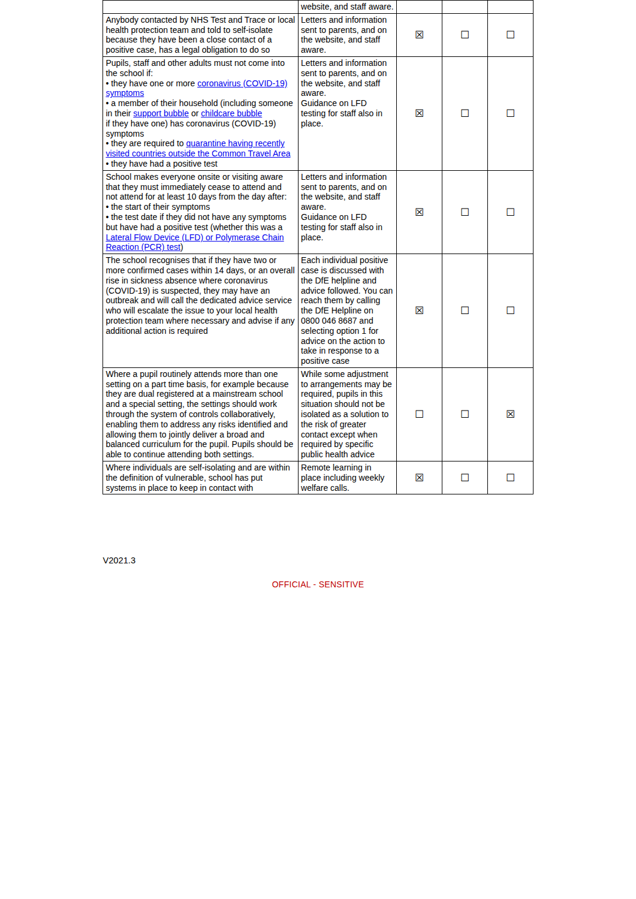| | website, and staff aware. | | | |
| Anybody contacted by NHS Test and Trace or local health protection team and told to self-isolate because they have been a close contact of a positive case, has a legal obligation to do so | Letters and information sent to parents, and on the website, and staff aware. | | | |
| Pupils, staff and other adults must not come into the school if: • they have one or more coronavirus (COVID-19) symptoms • a member of their household (including someone in their support bubble or childcare bubble if they have one) has coronavirus (COVID-19) symptoms • they are required to quarantine having recently visited countries outside the Common Travel Area • they have had a positive test | Letters and information sent to parents, and on the website, and staff aware. Guidance on LFD testing for staff also in place. | | | |
| School makes everyone onsite or visiting aware that they must immediately cease to attend and not attend for at least 10 days from the day after: • the start of their symptoms • the test date if they did not have any symptoms but have had a positive test (whether this was a Lateral Flow Device (LFD) or Polymerase Chain Reaction (PCR) test ) | Letters and information sent to parents, and on the website, and staff aware. Guidance on LFD testing for staff also in place. | | | |
| The school recognises that if they have two or more confirmed cases within 14 days, or an overall rise in sickness absence where coronavirus (COVID-19) is suspected, they may have an outbreak and will call the dedicated advice service who will escalate the issue to your local health protection team where necessary and advise if any additional action is required | Each individual positive case is discussed with the DfE helpline and advice followed. You can reach them by calling the DfE Helpline on 0800 046 8687 and selecting option 1 for advice on the action to take in response to a positive case | | | |
| Where a pupil routinely attends more than one setting on a part time basis, for example because they are dual registered at a mainstream school and a special setting, the settings should work through the system of controls collaboratively, enabling them to address any risks identified and allowing them to jointly deliver a broad and balanced curriculum for the pupil. Pupils should be able to continue attending both settings. | While some adjustment to arrangements may be required, pupils in this situation should not be isolated as a solution to the risk of greater contact except when required by specific public health advice | | | |
| Where individuals are self-isolating and are within the definition of vulnerable, school has put systems in place to keep in contact with | Remote learning in place including weekly welfare calls. | | | |
V2021.3
OFFICIAL - SENSITIVE